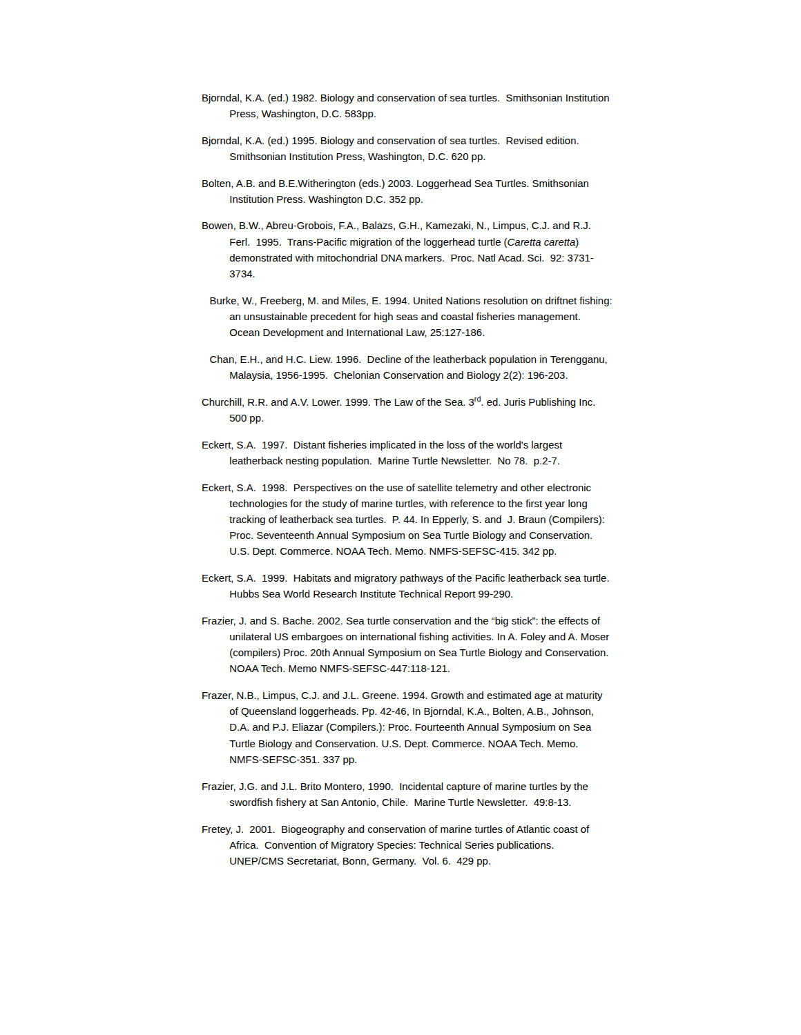Bjorndal, K.A. (ed.) 1982. Biology and conservation of sea turtles. Smithsonian Institution Press, Washington, D.C. 583pp.
Bjorndal, K.A. (ed.) 1995. Biology and conservation of sea turtles. Revised edition. Smithsonian Institution Press, Washington, D.C. 620 pp.
Bolten, A.B. and B.E.Witherington (eds.) 2003. Loggerhead Sea Turtles. Smithsonian Institution Press. Washington D.C. 352 pp.
Bowen, B.W., Abreu-Grobois, F.A., Balazs, G.H., Kamezaki, N., Limpus, C.J. and R.J. Ferl. 1995. Trans-Pacific migration of the loggerhead turtle (Caretta caretta) demonstrated with mitochondrial DNA markers. Proc. Natl Acad. Sci. 92: 3731-3734.
Burke, W., Freeberg, M. and Miles, E. 1994. United Nations resolution on driftnet fishing: an unsustainable precedent for high seas and coastal fisheries management. Ocean Development and International Law, 25:127-186.
Chan, E.H., and H.C. Liew. 1996. Decline of the leatherback population in Terengganu, Malaysia, 1956-1995. Chelonian Conservation and Biology 2(2): 196-203.
Churchill, R.R. and A.V. Lower. 1999. The Law of the Sea. 3rd. ed. Juris Publishing Inc. 500 pp.
Eckert, S.A. 1997. Distant fisheries implicated in the loss of the world's largest leatherback nesting population. Marine Turtle Newsletter. No 78. p.2-7.
Eckert, S.A. 1998. Perspectives on the use of satellite telemetry and other electronic technologies for the study of marine turtles, with reference to the first year long tracking of leatherback sea turtles. P. 44. In Epperly, S. and J. Braun (Compilers): Proc. Seventeenth Annual Symposium on Sea Turtle Biology and Conservation. U.S. Dept. Commerce. NOAA Tech. Memo. NMFS-SEFSC-415. 342 pp.
Eckert, S.A. 1999. Habitats and migratory pathways of the Pacific leatherback sea turtle. Hubbs Sea World Research Institute Technical Report 99-290.
Frazier, J. and S. Bache. 2002. Sea turtle conservation and the “big stick”: the effects of unilateral US embargoes on international fishing activities. In A. Foley and A. Moser (compilers) Proc. 20th Annual Symposium on Sea Turtle Biology and Conservation. NOAA Tech. Memo NMFS-SEFSC-447:118-121.
Frazer, N.B., Limpus, C.J. and J.L. Greene. 1994. Growth and estimated age at maturity of Queensland loggerheads. Pp. 42-46, In Bjorndal, K.A., Bolten, A.B., Johnson, D.A. and P.J. Eliazar (Compilers.): Proc. Fourteenth Annual Symposium on Sea Turtle Biology and Conservation. U.S. Dept. Commerce. NOAA Tech. Memo. NMFS-SEFSC-351. 337 pp.
Frazier, J.G. and J.L. Brito Montero, 1990. Incidental capture of marine turtles by the swordfish fishery at San Antonio, Chile. Marine Turtle Newsletter. 49:8-13.
Fretey, J. 2001. Biogeography and conservation of marine turtles of Atlantic coast of Africa. Convention of Migratory Species: Technical Series publications. UNEP/CMS Secretariat, Bonn, Germany. Vol. 6. 429 pp.